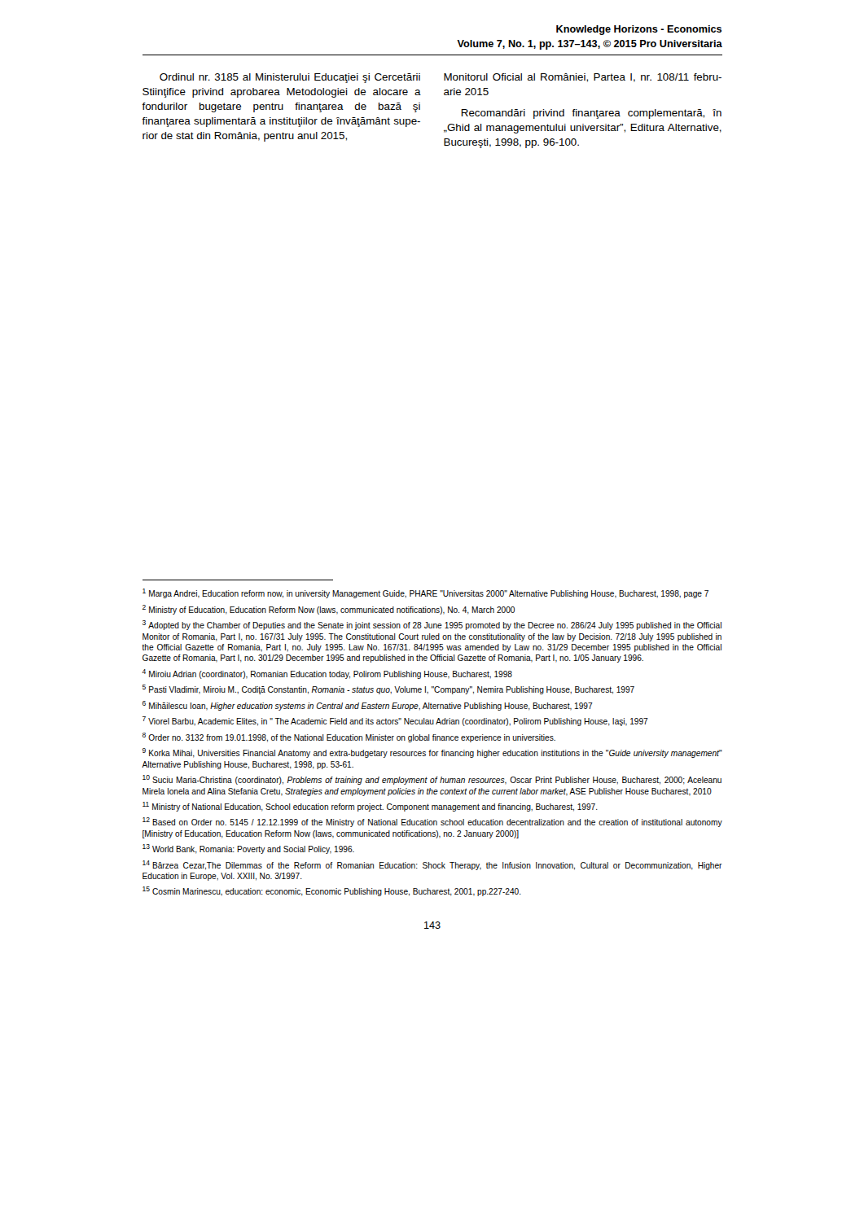Knowledge Horizons - Economics
Volume 7, No. 1, pp. 137–143, © 2015 Pro Universitaria
Ordinul nr. 3185 al Ministerului Educaţiei şi Cercetării Stiinţifice privind aprobarea Metodologiei de alocare a fondurilor bugetare pentru finanţarea de bază şi finanţarea suplimentară a instituţiilor de învăţământ superior de stat din România, pentru anul 2015,
Monitorul Oficial al României, Partea I, nr. 108/11 februarie 2015
Recomandări privind finanţarea complementară, în „Ghid al managementului universitar”, Editura Alternative, Bucureşti, 1998, pp. 96-100.
Marga Andrei, Education reform now, in university Management Guide, PHARE "Universitas 2000" Alternative Publishing House, Bucharest, 1998, page 7
Ministry of Education, Education Reform Now (laws, communicated notifications), No. 4, March 2000
Adopted by the Chamber of Deputies and the Senate in joint session of 28 June 1995 promoted by the Decree no. 286/24 July 1995 published in the Official Monitor of Romania, Part I, no. 167/31 July 1995. The Constitutional Court ruled on the constitutionality of the law by Decision. 72/18 July 1995 published in the Official Gazette of Romania, Part I, no. July 1995. Law No. 167/31. 84/1995 was amended by Law no. 31/29 December 1995 published in the Official Gazette of Romania, Part I, no. 301/29 December 1995 and republished in the Official Gazette of Romania, Part I, no. 1/05 January 1996.
Miroiu Adrian (coordinator), Romanian Education today, Polirom Publishing House, Bucharest, 1998
Pasti Vladimir, Miroiu M., Codiţă Constantin, Romania - status quo, Volume I, "Company", Nemira Publishing House, Bucharest, 1997
Mihăilescu Ioan, Higher education systems in Central and Eastern Europe, Alternative Publishing House, Bucharest, 1997
Viorel Barbu, Academic Elites, in " The Academic Field and its actors" Neculau Adrian (coordinator), Polirom Publishing House, Iaşi, 1997
Order no. 3132 from 19.01.1998, of the National Education Minister on global finance experience in universities.
Korka Mihai, Universities Financial Anatomy and extra-budgetary resources for financing higher education institutions in the "Guide university management" Alternative Publishing House, Bucharest, 1998, pp. 53-61.
Suciu Maria-Christina (coordinator), Problems of training and employment of human resources, Oscar Print Publisher House, Bucharest, 2000; Aceleanu Mirela Ionela and Alina Stefania Cretu, Strategies and employment policies in the context of the current labor market, ASE Publisher House Bucharest, 2010
Ministry of National Education, School education reform project. Component management and financing, Bucharest, 1997.
Based on Order no. 5145 / 12.12.1999 of the Ministry of National Education school education decentralization and the creation of institutional autonomy [Ministry of Education, Education Reform Now (laws, communicated notifications), no. 2 January 2000)]
World Bank, Romania: Poverty and Social Policy, 1996.
Bârzea Cezar,The Dilemmas of the Reform of Romanian Education: Shock Therapy, the Infusion Innovation, Cultural or Decommunization, Higher Education in Europe, Vol. XXIII, No. 3/1997.
Cosmin Marinescu, education: economic, Economic Publishing House, Bucharest, 2001, pp.227-240.
143